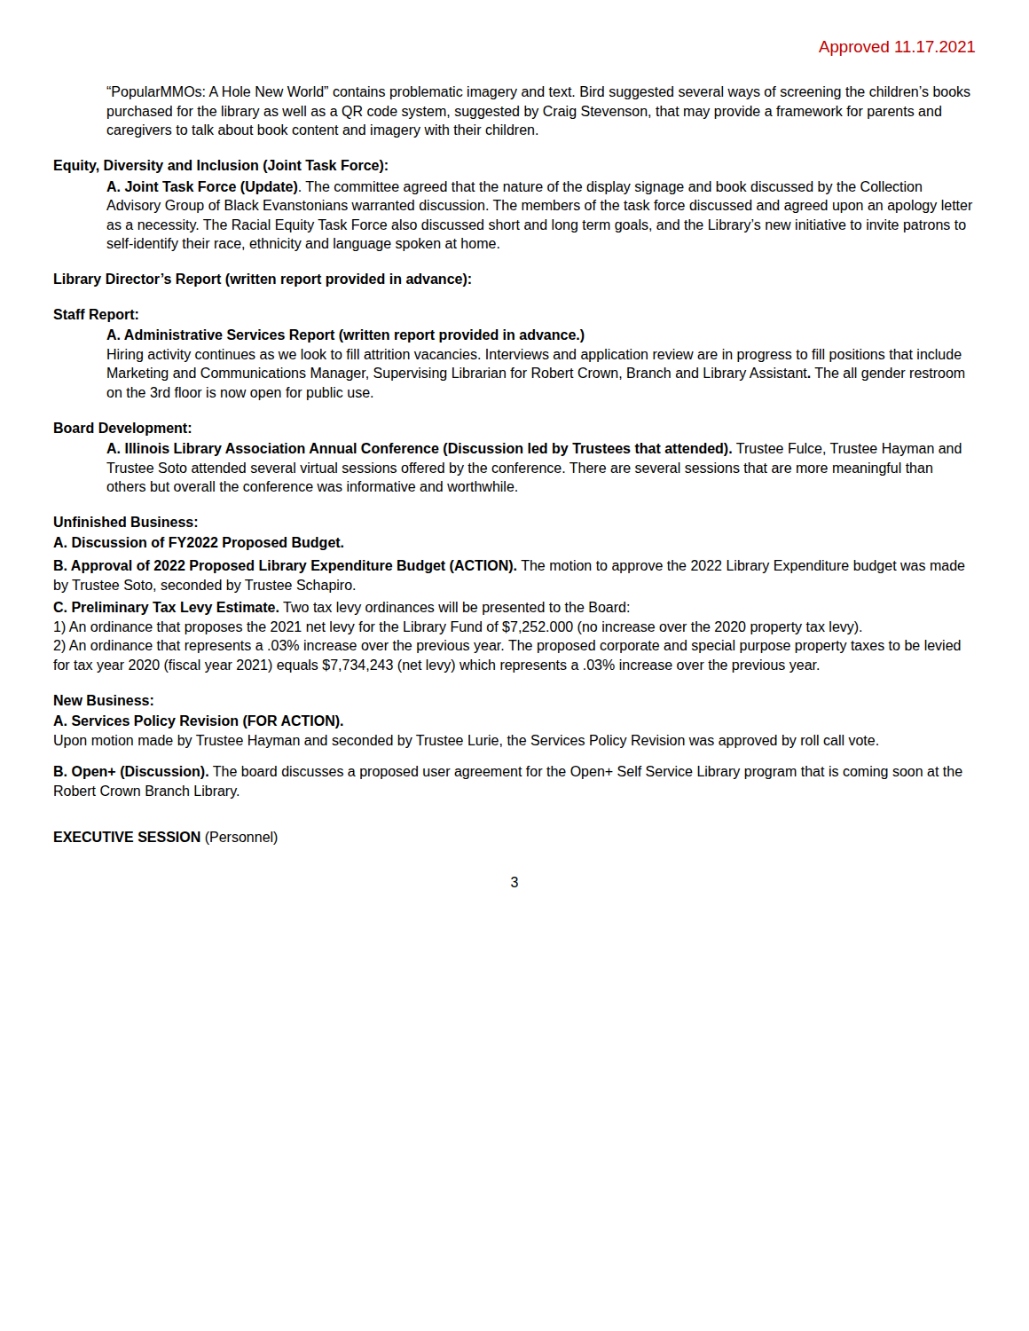Approved 11.17.2021
“PopularMMOs: A Hole New World” contains problematic imagery and text. Bird suggested several ways of screening the children’s books purchased for the library as well as a QR code system, suggested by Craig Stevenson, that may provide a framework for parents and caregivers to talk about book content and imagery with their children.
Equity, Diversity and Inclusion (Joint Task Force):
A. Joint Task Force (Update). The committee agreed that the nature of the display signage and book discussed by the Collection Advisory Group of Black Evanstonians warranted discussion. The members of the task force discussed and agreed upon an apology letter as a necessity. The Racial Equity Task Force also discussed short and long term goals, and the Library’s new initiative to invite patrons to self-identify their race, ethnicity and language spoken at home.
Library Director’s Report (written report provided in advance):
Staff Report:
A. Administrative Services Report (written report provided in advance.)
Hiring activity continues as we look to fill attrition vacancies. Interviews and application review are in progress to fill positions that include Marketing and Communications Manager, Supervising Librarian for Robert Crown, Branch and Library Assistant. The all gender restroom on the 3rd floor is now open for public use.
Board Development:
A. Illinois Library Association Annual Conference (Discussion led by Trustees that attended). Trustee Fulce, Trustee Hayman and Trustee Soto attended several virtual sessions offered by the conference. There are several sessions that are more meaningful than others but overall the conference was informative and worthwhile.
Unfinished Business:
A. Discussion of FY2022 Proposed Budget.
B. Approval of 2022 Proposed Library Expenditure Budget (ACTION). The motion to approve the 2022 Library Expenditure budget was made by Trustee Soto, seconded by Trustee Schapiro.
C. Preliminary Tax Levy Estimate. Two tax levy ordinances will be presented to the Board:
1) An ordinance that proposes the 2021 net levy for the Library Fund of $7,252.000 (no increase over the 2020 property tax levy).
2) An ordinance that represents a .03% increase over the previous year. The proposed corporate and special purpose property taxes to be levied for tax year 2020 (fiscal year 2021) equals $7,734,243 (net levy) which represents a .03% increase over the previous year.
New Business:
A. Services Policy Revision (FOR ACTION).
Upon motion made by Trustee Hayman and seconded by Trustee Lurie, the Services Policy Revision was approved by roll call vote.
B. Open+ (Discussion). The board discusses a proposed user agreement for the Open+ Self Service Library program that is coming soon at the Robert Crown Branch Library.
EXECUTIVE SESSION (Personnel)
3